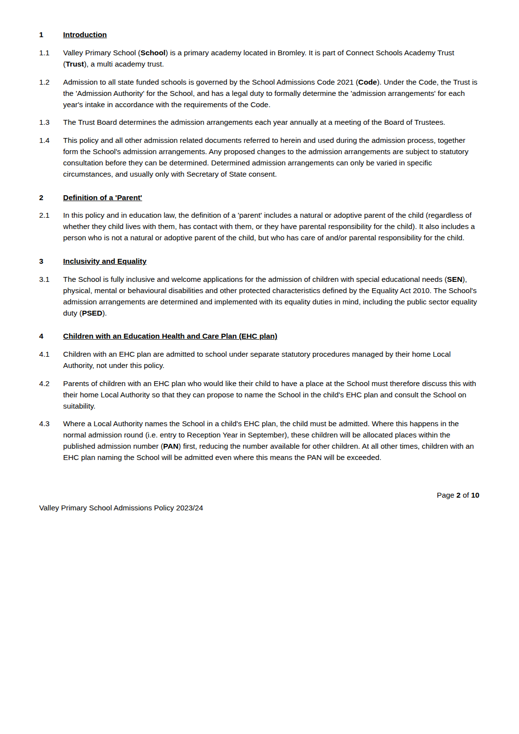1 Introduction
1.1 Valley Primary School (School) is a primary academy located in Bromley. It is part of Connect Schools Academy Trust (Trust), a multi academy trust.
1.2 Admission to all state funded schools is governed by the School Admissions Code 2021 (Code). Under the Code, the Trust is the 'Admission Authority' for the School, and has a legal duty to formally determine the 'admission arrangements' for each year's intake in accordance with the requirements of the Code.
1.3 The Trust Board determines the admission arrangements each year annually at a meeting of the Board of Trustees.
1.4 This policy and all other admission related documents referred to herein and used during the admission process, together form the School's admission arrangements. Any proposed changes to the admission arrangements are subject to statutory consultation before they can be determined. Determined admission arrangements can only be varied in specific circumstances, and usually only with Secretary of State consent.
2 Definition of a 'Parent'
2.1 In this policy and in education law, the definition of a 'parent' includes a natural or adoptive parent of the child (regardless of whether they child lives with them, has contact with them, or they have parental responsibility for the child). It also includes a person who is not a natural or adoptive parent of the child, but who has care of and/or parental responsibility for the child.
3 Inclusivity and Equality
3.1 The School is fully inclusive and welcome applications for the admission of children with special educational needs (SEN), physical, mental or behavioural disabilities and other protected characteristics defined by the Equality Act 2010. The School's admission arrangements are determined and implemented with its equality duties in mind, including the public sector equality duty (PSED).
4 Children with an Education Health and Care Plan (EHC plan)
4.1 Children with an EHC plan are admitted to school under separate statutory procedures managed by their home Local Authority, not under this policy.
4.2 Parents of children with an EHC plan who would like their child to have a place at the School must therefore discuss this with their home Local Authority so that they can propose to name the School in the child's EHC plan and consult the School on suitability.
4.3 Where a Local Authority names the School in a child's EHC plan, the child must be admitted. Where this happens in the normal admission round (i.e. entry to Reception Year in September), these children will be allocated places within the published admission number (PAN) first, reducing the number available for other children. At all other times, children with an EHC plan naming the School will be admitted even where this means the PAN will be exceeded.
Page 2 of 10
Valley Primary School Admissions Policy 2023/24